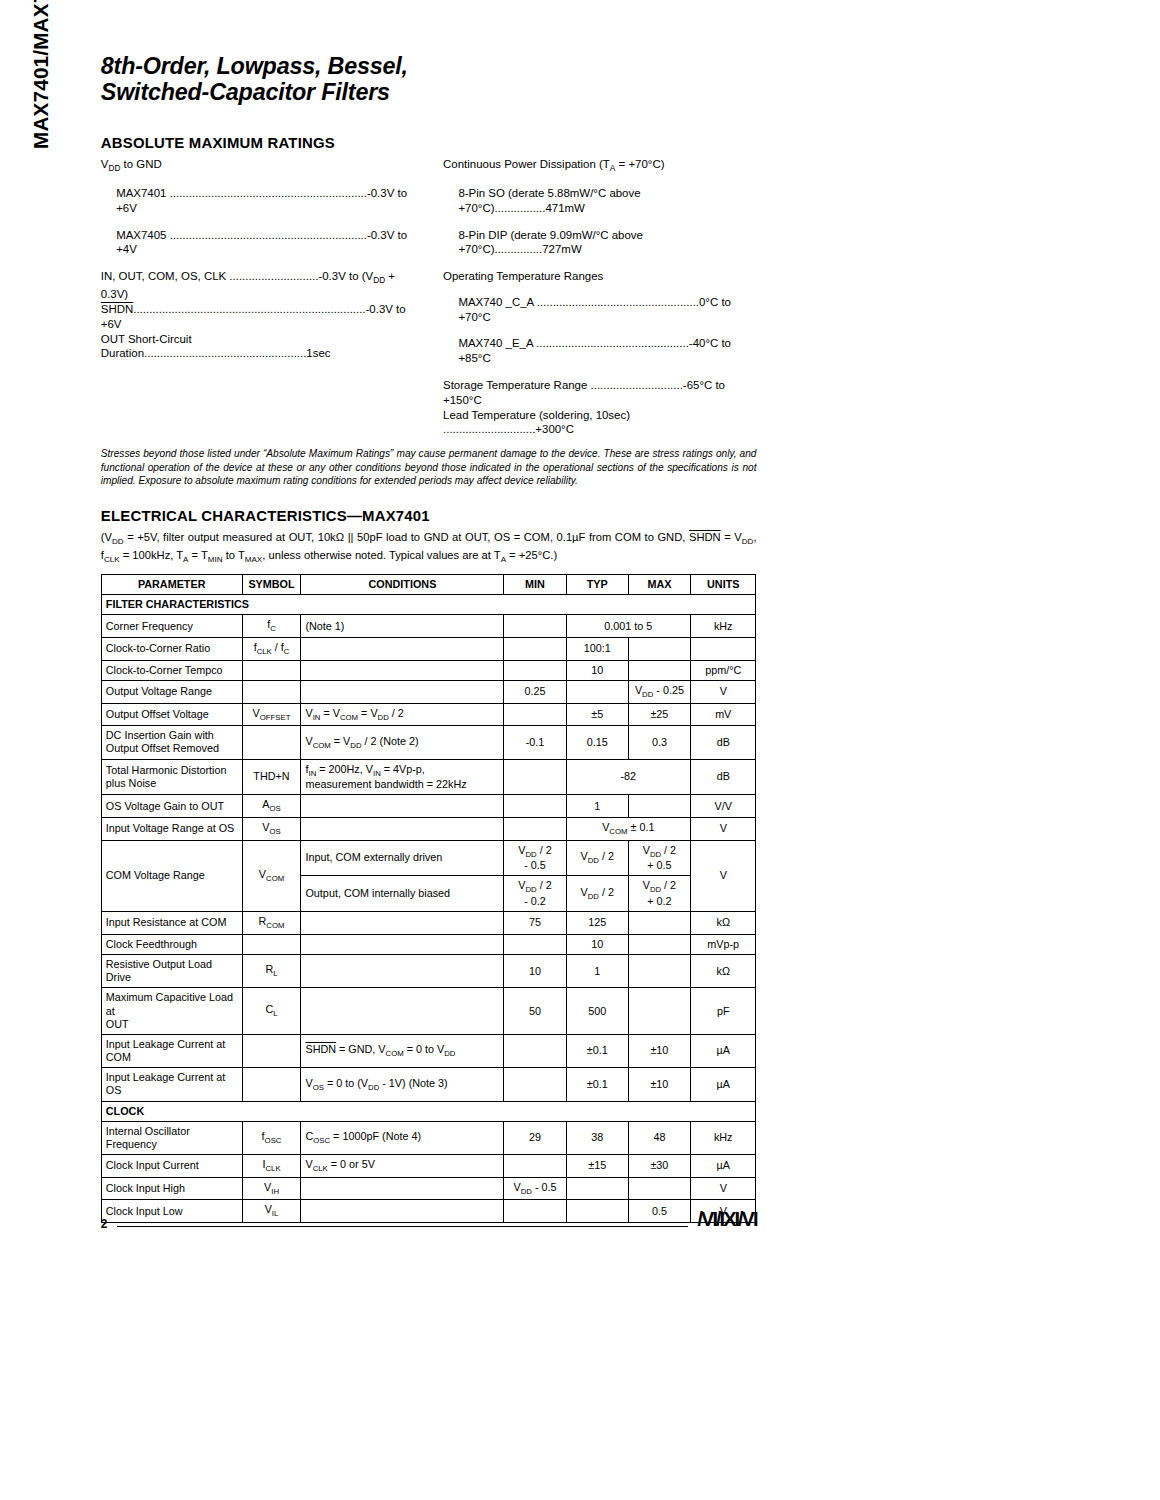MAX7401/MAX7405
8th-Order, Lowpass, Bessel,
Switched-Capacitor Filters
ABSOLUTE MAXIMUM RATINGS
VDD to GND
MAX7401 ..............................................................-0.3V to +6V
MAX7405 ..............................................................-0.3V to +4V
IN, OUT, COM, OS, CLK ............................-0.3V to (VDD + 0.3V)
SHDN.........................................................................-0.3V to +6V
OUT Short-Circuit Duration...................................................1sec
Continuous Power Dissipation (TA = +70°C)
8-Pin SO (derate 5.88mW/°C above +70°C)................471mW
8-Pin DIP (derate 9.09mW/°C above +70°C)...............727mW
Operating Temperature Ranges
MAX740 _C_A ...................................................0°C to +70°C
MAX740 _E_A ................................................-40°C to +85°C
Storage Temperature Range .............................-65°C to +150°C
Lead Temperature (soldering, 10sec) .............................+300°C
Stresses beyond those listed under “Absolute Maximum Ratings” may cause permanent damage to the device. These are stress ratings only, and functional operation of the device at these or any other conditions beyond those indicated in the operational sections of the specifications is not implied. Exposure to absolute maximum rating conditions for extended periods may affect device reliability.
ELECTRICAL CHARACTERISTICS—MAX7401
(VDD = +5V, filter output measured at OUT, 10kΩ || 50pF load to GND at OUT, OS = COM, 0.1µF from COM to GND, SHDN = VDD, fCLK = 100kHz, TA = TMIN to TMAX, unless otherwise noted. Typical values are at TA = +25°C.)
| PARAMETER | SYMBOL | CONDITIONS | MIN | TYP | MAX | UNITS |
| --- | --- | --- | --- | --- | --- | --- |
| FILTER CHARACTERISTICS |
| Corner Frequency | f C | (Note 1) | | 0.001 to 5 | kHz |
| Clock-to-Corner Ratio | f CLK / f C | | | 100:1 | | |
| Clock-to-Corner Tempco | | | | 10 | | ppm/°C |
| Output Voltage Range | | | 0.25 | | V DD - 0.25 | V |
| Output Offset Voltage | V OFFSET | V IN = V COM = V DD / 2 | | ±5 | ±25 | mV |
| DC Insertion Gain with Output Offset Removed | | V COM = V DD / 2 (Note 2) | -0.1 | 0.15 | 0.3 | dB |
| Total Harmonic Distortion plus Noise | THD+N | f IN = 200Hz, V IN = 4Vp-p, measurement bandwidth = 22kHz | | -82 | dB |
| OS Voltage Gain to OUT | A OS | | | 1 | | V/V |
| Input Voltage Range at OS | V OS | | | V COM ± 0.1 | V |
| COM Voltage Range | V COM | Input, COM externally driven | V DD / 2 - 0.5 | V DD / 2 | V DD / 2 + 0.5 | V |
| Output, COM internally biased | V DD / 2 - 0.2 | V DD / 2 | V DD / 2 + 0.2 |
| Input Resistance at COM | R COM | | 75 | 125 | | kΩ |
| Clock Feedthrough | | | | 10 | | mVp-p |
| Resistive Output Load Drive | R L | | 10 | 1 | | kΩ |
| Maximum Capacitive Load at OUT | C L | | 50 | 500 | | pF |
| Input Leakage Current at COM | | SHDN = GND, V COM = 0 to V DD | | ±0.1 | ±10 | µA |
| Input Leakage Current at OS | | V OS = 0 to (V DD - 1V) (Note 3) | | ±0.1 | ±10 | µA |
| CLOCK |
| Internal Oscillator Frequency | f OSC | C OSC = 1000pF (Note 4) | 29 | 38 | 48 | kHz |
| Clock Input Current | I CLK | V CLK = 0 or 5V | | ±15 | ±30 | µA |
| Clock Input High | V IH | | V DD - 0.5 | | | V |
| Clock Input Low | V IL | | | | 0.5 | V |
2
/VI/IXI/VI